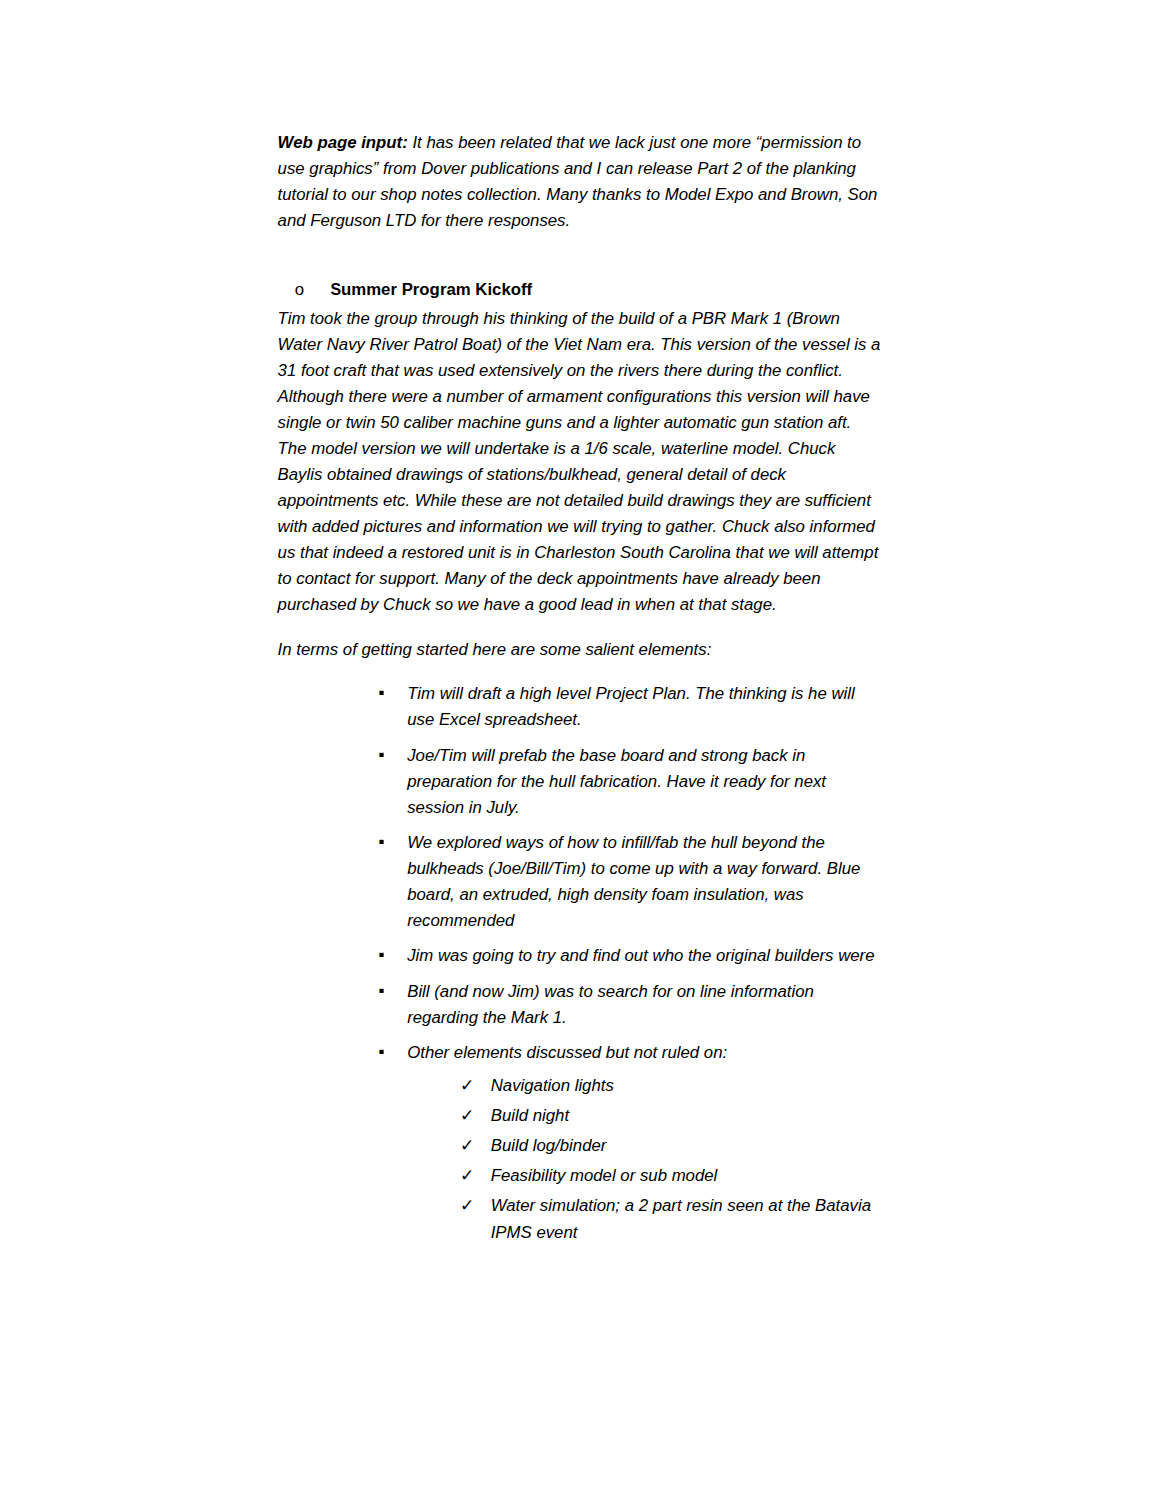Web page input: It has been related that we lack just one more “permission to use graphics” from Dover publications and I can release Part 2 of the planking tutorial to our shop notes collection. Many thanks to Model Expo and Brown, Son and Ferguson LTD for there responses.
o Summer Program Kickoff
Tim took the group through his thinking of the build of a PBR Mark 1 (Brown Water Navy River Patrol Boat) of the Viet Nam era. This version of the vessel is a 31 foot craft that was used extensively on the rivers there during the conflict. Although there were a number of armament configurations this version will have single or twin 50 caliber machine guns and a lighter automatic gun station aft. The model version we will undertake is a 1/6 scale, waterline model. Chuck Baylis obtained drawings of stations/bulkhead, general detail of deck appointments etc. While these are not detailed build drawings they are sufficient with added pictures and information we will trying to gather. Chuck also informed us that indeed a restored unit is in Charleston South Carolina that we will attempt to contact for support. Many of the deck appointments have already been purchased by Chuck so we have a good lead in when at that stage.
In terms of getting started here are some salient elements:
Tim will draft a high level Project Plan. The thinking is he will use Excel spreadsheet.
Joe/Tim will prefab the base board and strong back in preparation for the hull fabrication. Have it ready for next session in July.
We explored ways of how to infill/fab the hull beyond the bulkheads (Joe/Bill/Tim) to come up with a way forward. Blue board, an extruded, high density foam insulation, was recommended
Jim was going to try and find out who the original builders were
Bill (and now Jim) was to search for on line information regarding the Mark 1.
Other elements discussed but not ruled on:
Navigation lights
Build night
Build log/binder
Feasibility model or sub model
Water simulation; a 2 part resin seen at the Batavia IPMS event